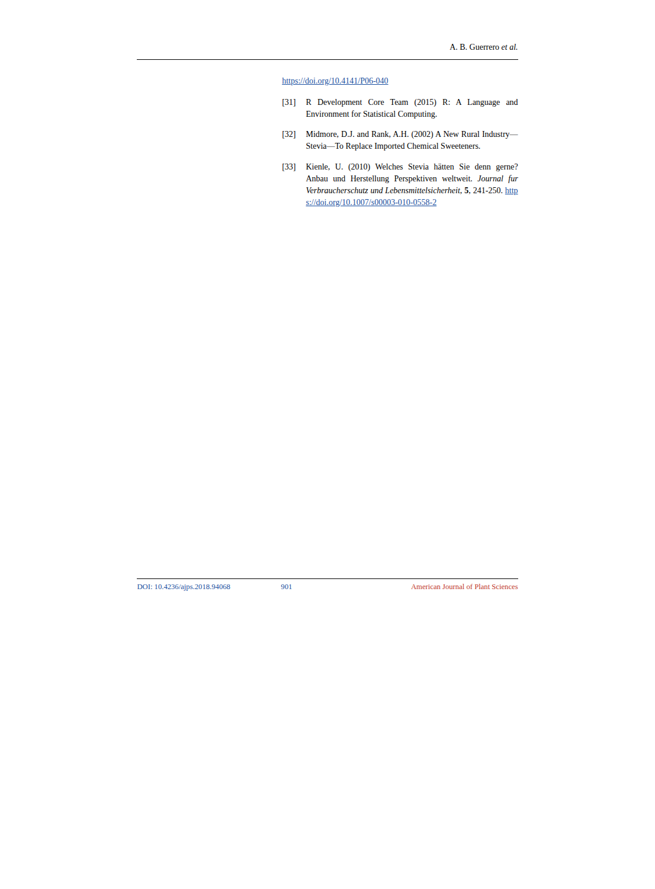A. B. Guerrero et al.
https://doi.org/10.4141/P06-040
[31] R Development Core Team (2015) R: A Language and Environment for Statistical Computing.
[32] Midmore, D.J. and Rank, A.H. (2002) A New Rural Industry—Stevia—To Replace Imported Chemical Sweeteners.
[33] Kienle, U. (2010) Welches Stevia hätten Sie denn gerne? Anbau und Herstellung Perspektiven weltweit. Journal fur Verbraucherschutz und Lebensmittelsicherheit, 5, 241-250. https://doi.org/10.1007/s00003-010-0558-2
DOI: 10.4236/ajps.2018.94068
901
American Journal of Plant Sciences